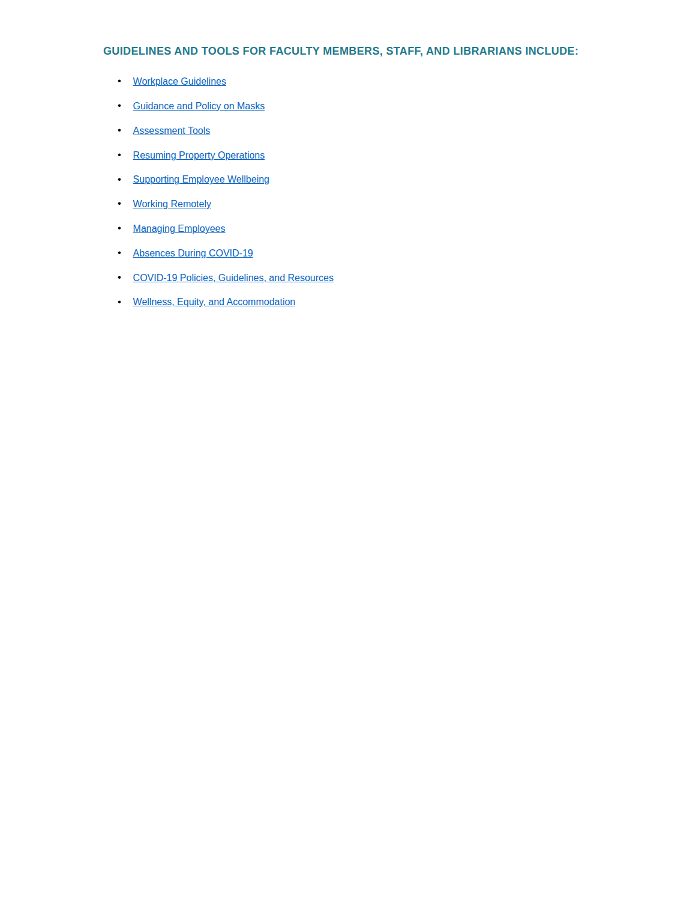GUIDELINES AND TOOLS FOR FACULTY MEMBERS, STAFF, AND LIBRARIANS INCLUDE:
Workplace Guidelines
Guidance and Policy on Masks
Assessment Tools
Resuming Property Operations
Supporting Employee Wellbeing
Working Remotely
Managing Employees
Absences During COVID-19
COVID-19 Policies, Guidelines, and Resources
Wellness, Equity, and Accommodation